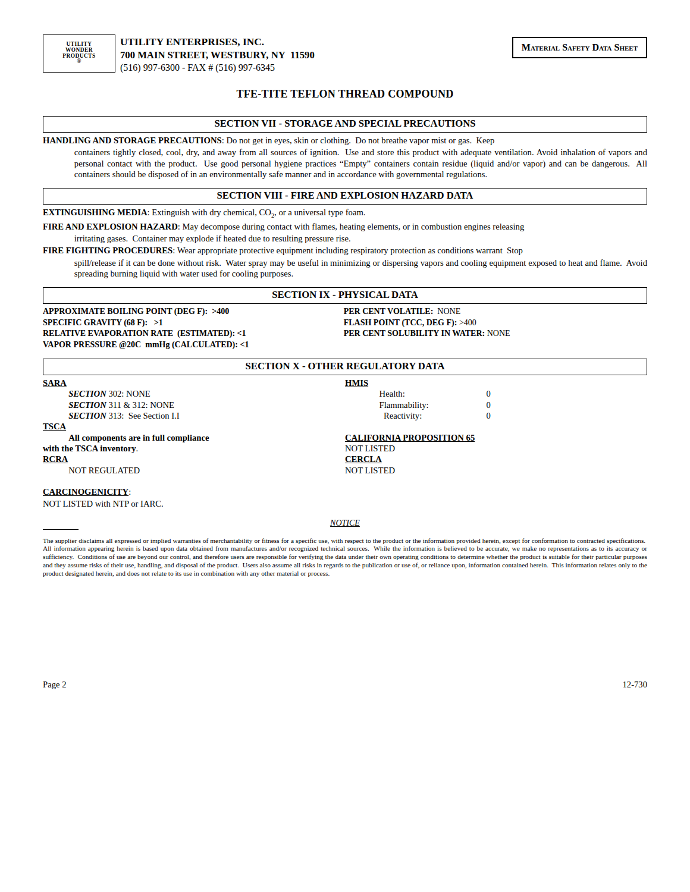UTILITY
WONDER
PRODUCTS
®
UTILITY ENTERPRISES, INC.
700 MAIN STREET, WESTBURY, NY 11590
(516) 997-6300 - FAX # (516) 997-6345
Material Safety Data Sheet
TFE-TITE TEFLON THREAD COMPOUND
SECTION VII - STORAGE AND SPECIAL PRECAUTIONS
HANDLING AND STORAGE PRECAUTIONS: Do not get in eyes, skin or clothing. Do not breathe vapor mist or gas. Keep
containers tightly closed, cool, dry, and away from all sources of ignition. Use and store this product with adequate ventilation. Avoid inhalation of vapors and personal contact with the product. Use good personal hygiene practices “Empty” containers contain residue (liquid and/or vapor) and can be dangerous. All containers should be disposed of in an environmentally safe manner and in accordance with governmental regulations.
SECTION VIII - FIRE AND EXPLOSION HAZARD DATA
EXTINGUISHING MEDIA: Extinguish with dry chemical, CO2, or a universal type foam.
FIRE AND EXPLOSION HAZARD: May decompose during contact with flames, heating elements, or in combustion engines releasing
irritating gases. Container may explode if heated due to resulting pressure rise.
FIRE FIGHTING PROCEDURES: Wear appropriate protective equipment including respiratory protection as conditions warrant Stop
spill/release if it can be done without risk. Water spray may be useful in minimizing or dispersing vapors and cooling equipment exposed to heat and flame. Avoid spreading burning liquid with water used for cooling purposes.
SECTION IX - PHYSICAL DATA
| APPROXIMATE BOILING POINT (DEG F): >400 | PER CENT VOLATILE: NONE |
| SPECIFIC GRAVITY (68 F): >1 | FLASH POINT (TCC, DEG F): >400 |
| RELATIVE EVAPORATION RATE (ESTIMATED): <1 | PER CENT SOLUBILITY IN WATER: NONE |
| VAPOR PRESSURE @20C mmHg (CALCULATED): <1 | |
SECTION X - OTHER REGULATORY DATA
| SARA | HMIS |
| SECTION 302: NONE | Health: 0 |
| SECTION 311 & 312: NONE | Flammability: 0 |
| SECTION 313: See Section I.I | Reactivity: 0 |
| TSCA | |
| All components are in full compliance | CALIFORNIA PROPOSITION 65 |
| with the TSCA inventory . | NOT LISTED |
| RCRA | CERCLA |
| NOT REGULATED | NOT LISTED |
CARCINOGENICITY:
NOT LISTED with NTP or IARC.
NOTICE
The supplier disclaims all expressed or implied warranties of merchantability or fitness for a specific use, with respect to the product or the information provided herein, except for conformation to contracted specifications. All information appearing herein is based upon data obtained from manufactures and/or recognized technical sources. While the information is believed to be accurate, we make no representations as to its accuracy or sufficiency. Conditions of use are beyond our control, and therefore users are responsible for verifying the data under their own operating conditions to determine whether the product is suitable for their particular purposes and they assume risks of their use, handling, and disposal of the product. Users also assume all risks in regards to the publication or use of, or reliance upon, information contained herein. This information relates only to the product designated herein, and does not relate to its use in combination with any other material or process.
Page 2
12-730